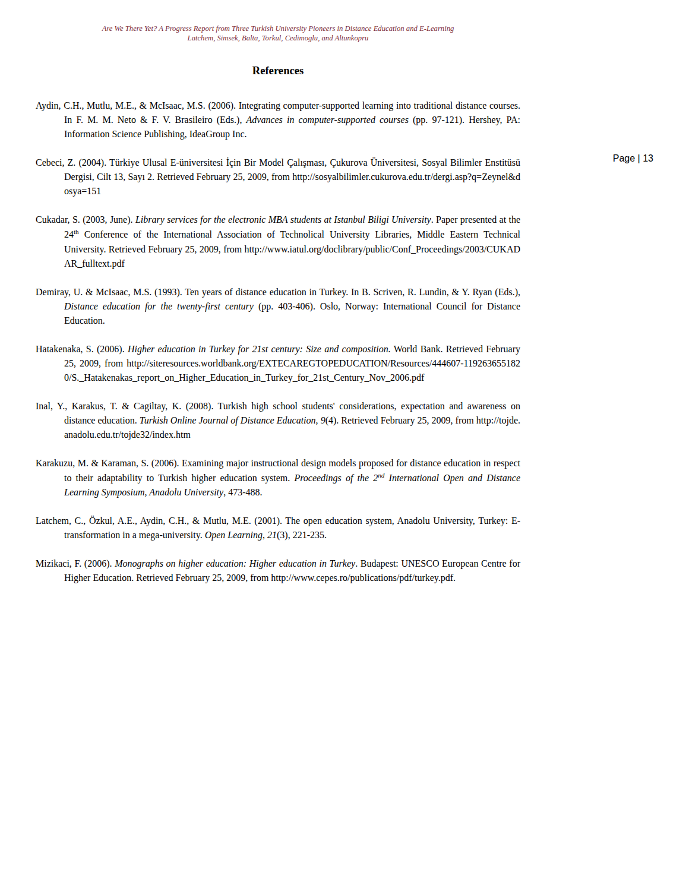Are We There Yet? A Progress Report from Three Turkish University Pioneers in Distance Education and E-Learning
Latchem, Simsek, Balta, Torkul, Cedimoglu, and Altunkopru
References
Page | 13
Aydin, C.H., Mutlu, M.E., & McIsaac, M.S. (2006). Integrating computer-supported learning into traditional distance courses. In F. M. M. Neto & F. V. Brasileiro (Eds.), Advances in computer-supported courses (pp. 97-121). Hershey, PA: Information Science Publishing, IdeaGroup Inc.
Cebeci, Z. (2004). Türkiye Ulusal E-üniversitesi İçin Bir Model Çalışması, Çukurova Üniversitesi, Sosyal Bilimler Enstitüsü Dergisi, Cilt 13, Sayı 2. Retrieved February 25, 2009, from http://sosyalbilimler.cukurova.edu.tr/dergi.asp?q=Zeynel&dosya=151
Cukadar, S. (2003, June). Library services for the electronic MBA students at Istanbul Biligi University. Paper presented at the 24th Conference of the International Association of Technolical University Libraries, Middle Eastern Technical University. Retrieved February 25, 2009, from http://www.iatul.org/doclibrary/public/Conf_Proceedings/2003/CUKADAR_fulltext.pdf
Demiray, U. & McIsaac, M.S. (1993). Ten years of distance education in Turkey. In B. Scriven, R. Lundin, & Y. Ryan (Eds.), Distance education for the twenty-first century (pp. 403-406). Oslo, Norway: International Council for Distance Education.
Hatakenaka, S. (2006). Higher education in Turkey for 21st century: Size and composition. World Bank. Retrieved February 25, 2009, from http://siteresources.worldbank.org/EXTECAREGTOPEDUCATION/Resources/444607-1192636551820/S._Hatakenakas_report_on_Higher_Education_in_Turkey_for_21st_Century_Nov_2006.pdf
Inal, Y., Karakus, T. & Cagiltay, K. (2008). Turkish high school students' considerations, expectation and awareness on distance education. Turkish Online Journal of Distance Education, 9(4). Retrieved February 25, 2009, from http://tojde.anadolu.edu.tr/tojde32/index.htm
Karakuzu, M. & Karaman, S. (2006). Examining major instructional design models proposed for distance education in respect to their adaptability to Turkish higher education system. Proceedings of the 2nd International Open and Distance Learning Symposium, Anadolu University, 473-488.
Latchem, C., Özkul, A.E., Aydin, C.H., & Mutlu, M.E. (2001). The open education system, Anadolu University, Turkey: E-transformation in a mega-university. Open Learning, 21(3), 221-235.
Mizikaci, F. (2006). Monographs on higher education: Higher education in Turkey. Budapest: UNESCO European Centre for Higher Education. Retrieved February 25, 2009, from http://www.cepes.ro/publications/pdf/turkey.pdf.